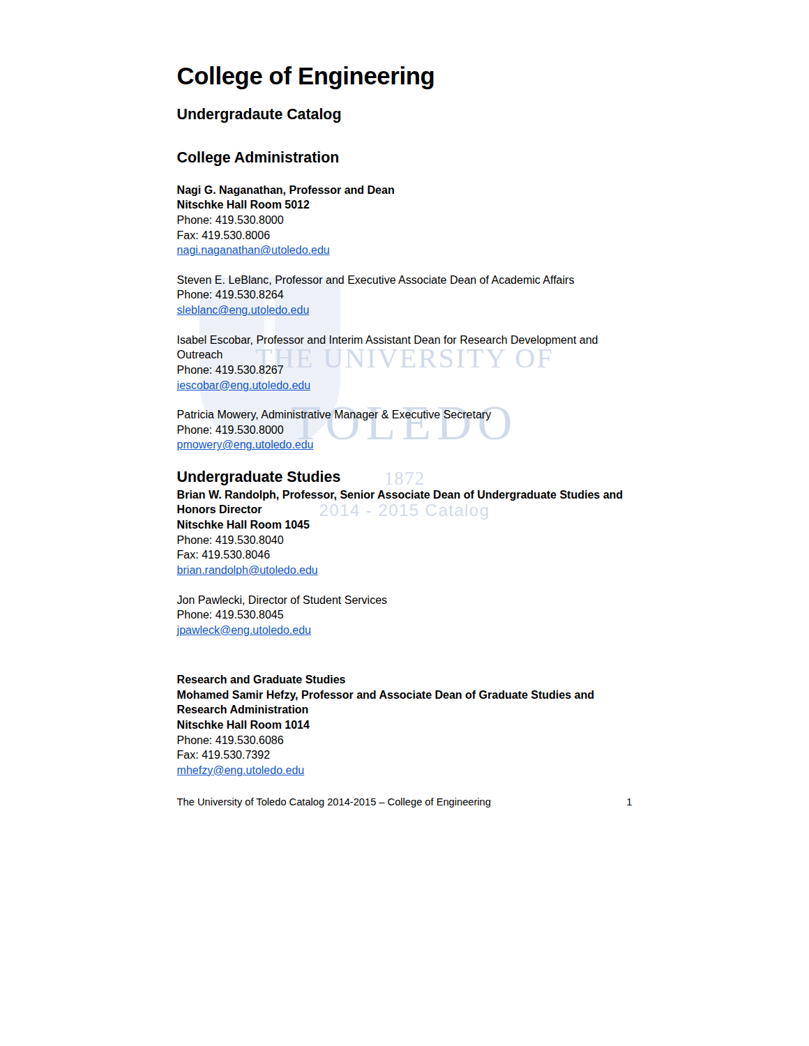THE UNIVERSITY OF
TOLEDO
1872
2014 - 2015 Catalog
College of Engineering
Undergradaute Catalog
College Administration
Nagi G. Naganathan, Professor and Dean
Nitschke Hall Room 5012
Phone: 419.530.8000
Fax: 419.530.8006
nagi.naganathan@utoledo.edu
Steven E. LeBlanc, Professor and Executive Associate Dean of Academic Affairs
Phone: 419.530.8264
sleblanc@eng.utoledo.edu
Isabel Escobar, Professor and Interim Assistant Dean for Research Development and Outreach
Phone: 419.530.8267
iescobar@eng.utoledo.edu
Patricia Mowery, Administrative Manager & Executive Secretary
Phone: 419.530.8000
pmowery@eng.utoledo.edu
Undergraduate Studies
Brian W. Randolph, Professor, Senior Associate Dean of Undergraduate Studies and Honors Director
Nitschke Hall Room 1045
Phone: 419.530.8040
Fax: 419.530.8046
brian.randolph@utoledo.edu
Jon Pawlecki, Director of Student Services
Phone: 419.530.8045
jpawleck@eng.utoledo.edu
Research and Graduate Studies
Mohamed Samir Hefzy, Professor and Associate Dean of Graduate Studies and Research Administration
Nitschke Hall Room 1014
Phone: 419.530.6086
Fax: 419.530.7392
mhefzy@eng.utoledo.edu
The University of Toledo Catalog 2014-2015 – College of Engineering 1